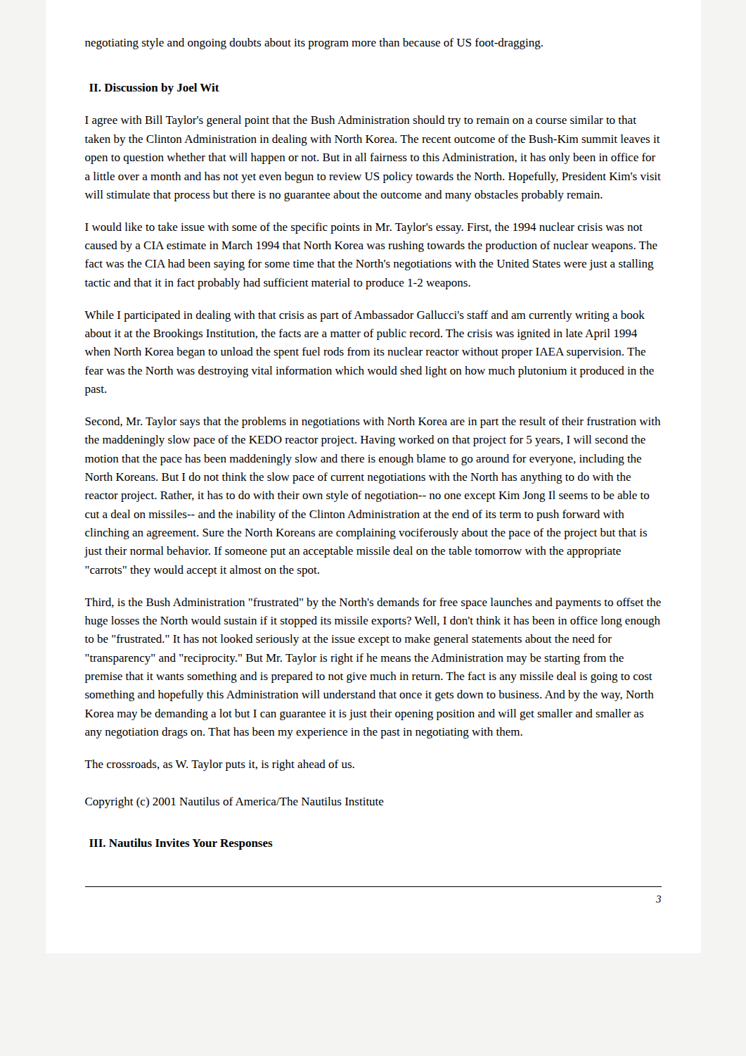negotiating style and ongoing doubts about its program more than because of US foot-dragging.
II. Discussion by Joel Wit
I agree with Bill Taylor's general point that the Bush Administration should try to remain on a course similar to that taken by the Clinton Administration in dealing with North Korea. The recent outcome of the Bush-Kim summit leaves it open to question whether that will happen or not. But in all fairness to this Administration, it has only been in office for a little over a month and has not yet even begun to review US policy towards the North. Hopefully, President Kim's visit will stimulate that process but there is no guarantee about the outcome and many obstacles probably remain.
I would like to take issue with some of the specific points in Mr. Taylor's essay. First, the 1994 nuclear crisis was not caused by a CIA estimate in March 1994 that North Korea was rushing towards the production of nuclear weapons. The fact was the CIA had been saying for some time that the North's negotiations with the United States were just a stalling tactic and that it in fact probably had sufficient material to produce 1-2 weapons.
While I participated in dealing with that crisis as part of Ambassador Gallucci's staff and am currently writing a book about it at the Brookings Institution, the facts are a matter of public record. The crisis was ignited in late April 1994 when North Korea began to unload the spent fuel rods from its nuclear reactor without proper IAEA supervision. The fear was the North was destroying vital information which would shed light on how much plutonium it produced in the past.
Second, Mr. Taylor says that the problems in negotiations with North Korea are in part the result of their frustration with the maddeningly slow pace of the KEDO reactor project. Having worked on that project for 5 years, I will second the motion that the pace has been maddeningly slow and there is enough blame to go around for everyone, including the North Koreans. But I do not think the slow pace of current negotiations with the North has anything to do with the reactor project. Rather, it has to do with their own style of negotiation-- no one except Kim Jong Il seems to be able to cut a deal on missiles-- and the inability of the Clinton Administration at the end of its term to push forward with clinching an agreement. Sure the North Koreans are complaining vociferously about the pace of the project but that is just their normal behavior. If someone put an acceptable missile deal on the table tomorrow with the appropriate "carrots" they would accept it almost on the spot.
Third, is the Bush Administration "frustrated" by the North's demands for free space launches and payments to offset the huge losses the North would sustain if it stopped its missile exports? Well, I don't think it has been in office long enough to be "frustrated." It has not looked seriously at the issue except to make general statements about the need for "transparency" and "reciprocity." But Mr. Taylor is right if he means the Administration may be starting from the premise that it wants something and is prepared to not give much in return. The fact is any missile deal is going to cost something and hopefully this Administration will understand that once it gets down to business. And by the way, North Korea may be demanding a lot but I can guarantee it is just their opening position and will get smaller and smaller as any negotiation drags on. That has been my experience in the past in negotiating with them.
The crossroads, as W. Taylor puts it, is right ahead of us.
Copyright (c) 2001 Nautilus of America/The Nautilus Institute
III. Nautilus Invites Your Responses
3